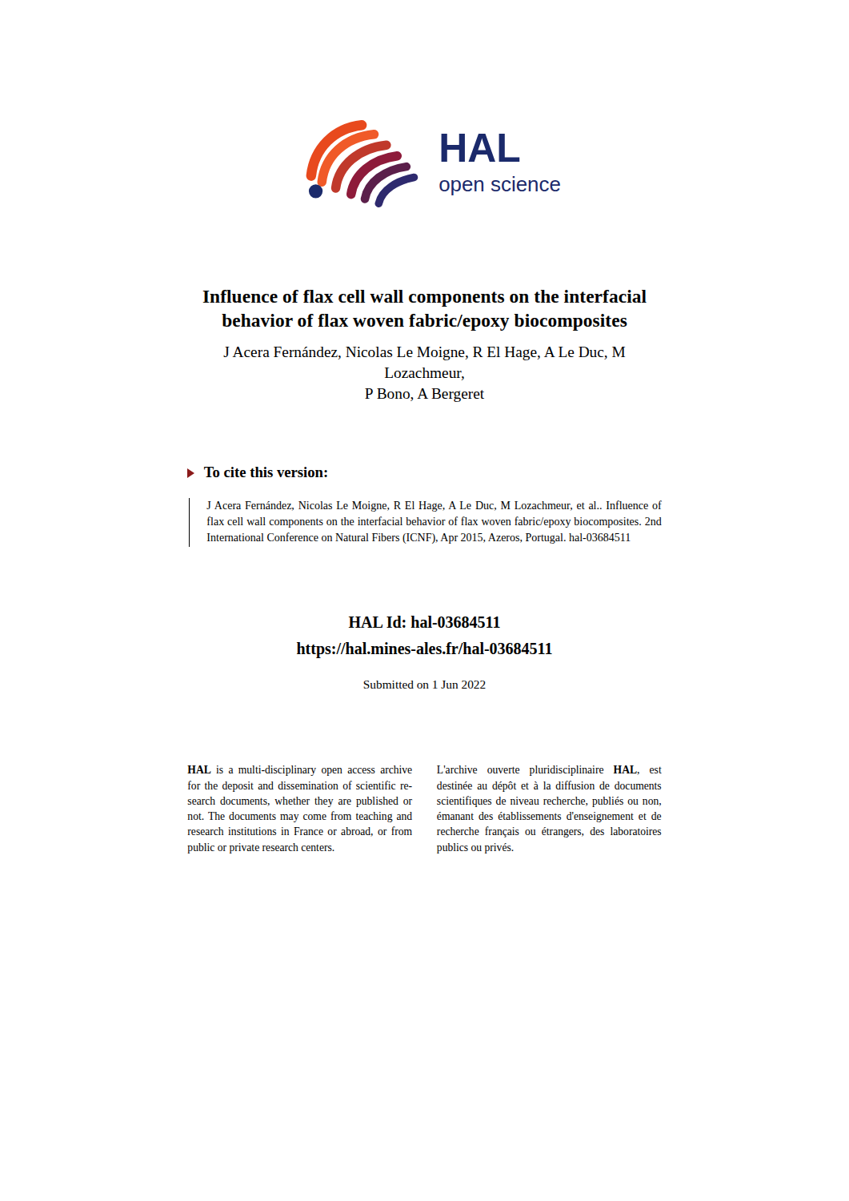HAL open science
Influence of flax cell wall components on the interfacial
behavior of flax woven fabric/epoxy biocomposites
J Acera Fernández, Nicolas Le Moigne, R El Hage, A Le Duc, M Lozachmeur,
P Bono, A Bergeret
To cite this version:
J Acera Fernández, Nicolas Le Moigne, R El Hage, A Le Duc, M Lozachmeur, et al.. Influence of flax cell wall components on the interfacial behavior of flax woven fabric/epoxy biocomposites. 2nd International Conference on Natural Fibers (ICNF), Apr 2015, Azeros, Portugal. hal-03684511
HAL Id: hal-03684511
https://hal.mines-ales.fr/hal-03684511
Submitted on 1 Jun 2022
HAL is a multi-disciplinary open access archive for the deposit and dissemination of scientific research documents, whether they are published or not. The documents may come from teaching and research institutions in France or abroad, or from public or private research centers.
L'archive ouverte pluridisciplinaire HAL, est destinée au dépôt et à la diffusion de documents scientifiques de niveau recherche, publiés ou non, émanant des établissements d'enseignement et de recherche français ou étrangers, des laboratoires publics ou privés.